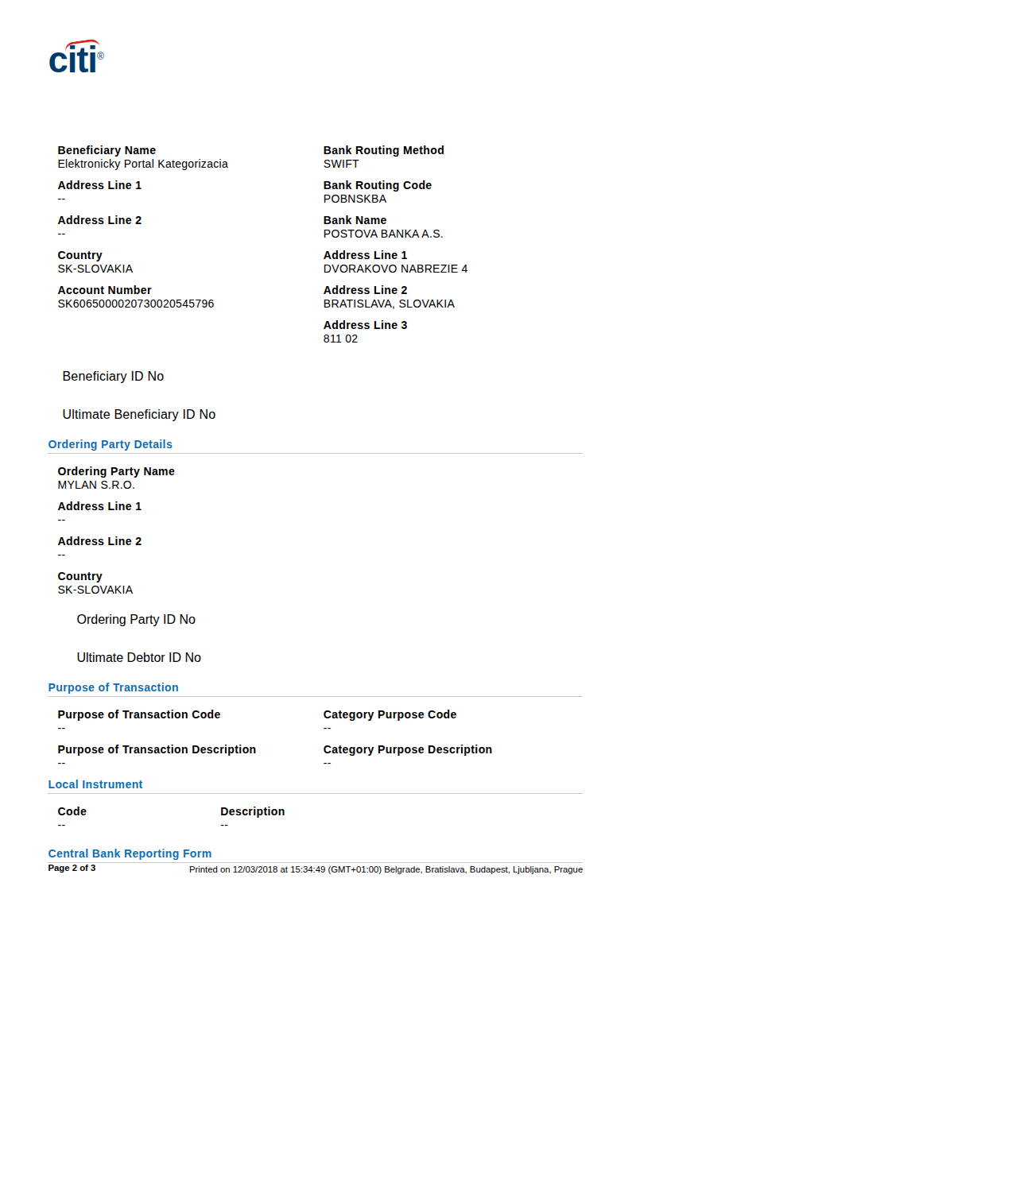citi®
Beneficiary Name
Elektronicky Portal Kategorizacia
Address Line 1
--
Address Line 2
--
Country
SK-SLOVAKIA
Account Number
SK6065000020730020545796
Bank Routing Method
SWIFT
Bank Routing Code
POBNSKBA
Bank Name
POSTOVA BANKA A.S.
Address Line 1
DVORAKOVO NABREZIE 4
Address Line 2
BRATISLAVA, SLOVAKIA
Address Line 3
811 02
Beneficiary ID No
Ultimate Beneficiary ID No
Ordering Party Details
Ordering Party Name
MYLAN S.R.O.
Address Line 1
--
Address Line 2
--
Country
SK-SLOVAKIA
Ordering Party ID No
Ultimate Debtor ID No
Purpose of Transaction
Purpose of Transaction Code
--
Purpose of Transaction Description
--
Category Purpose Code
--
Category Purpose Description
--
Local Instrument
Code
--
Description
--
Central Bank Reporting Form
Page 2 of 3
Printed on 12/03/2018 at 15:34:49 (GMT+01:00) Belgrade, Bratislava, Budapest, Ljubljana, Prague